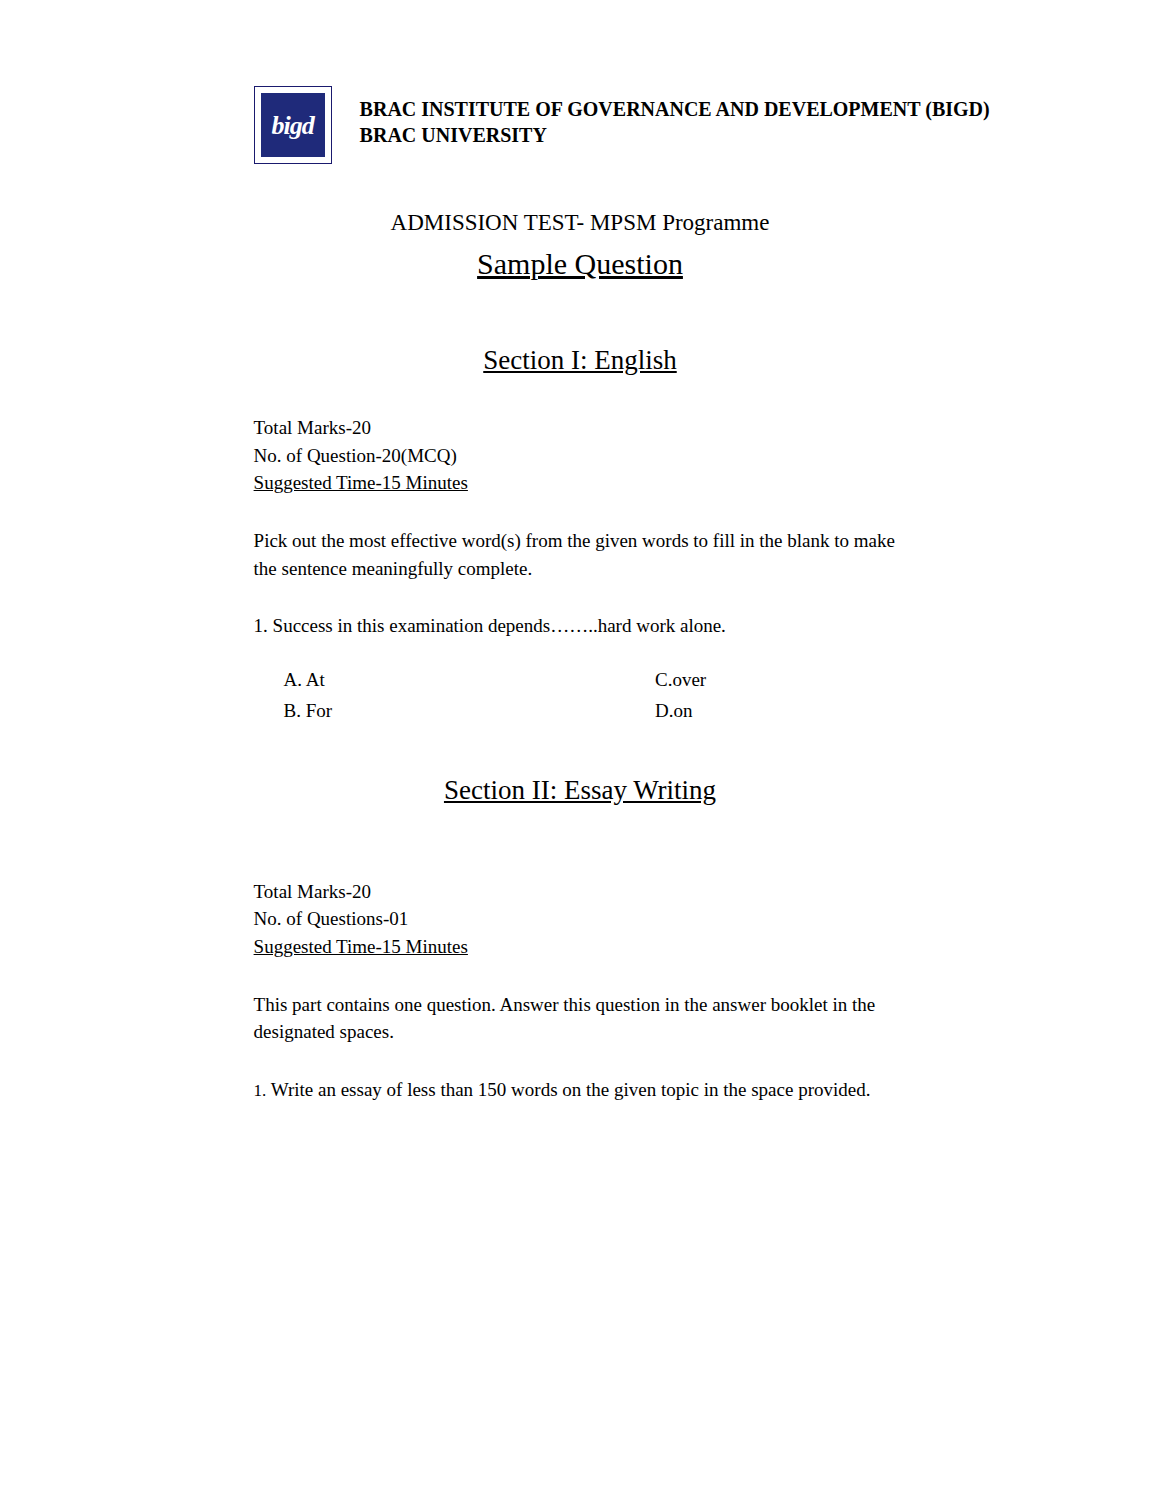bigd
BRAC INSTITUTE OF GOVERNANCE AND DEVELOPMENT (BIGD)
BRAC UNIVERSITY
ADMISSION TEST- MPSM Programme
Sample Question
Section I: English
Total Marks-20
No. of Question-20(MCQ)
Suggested Time-15 Minutes
Pick out the most effective word(s) from the given words to fill in the blank to make the sentence meaningfully complete.
1. Success in this examination depends……..hard work alone.
A. At C.over B. For D.on
Section II: Essay Writing
Total Marks-20
No. of Questions-01
Suggested Time-15 Minutes
This part contains one question. Answer this question in the answer booklet in the designated spaces.
1. Write an essay of less than 150 words on the given topic in the space provided.